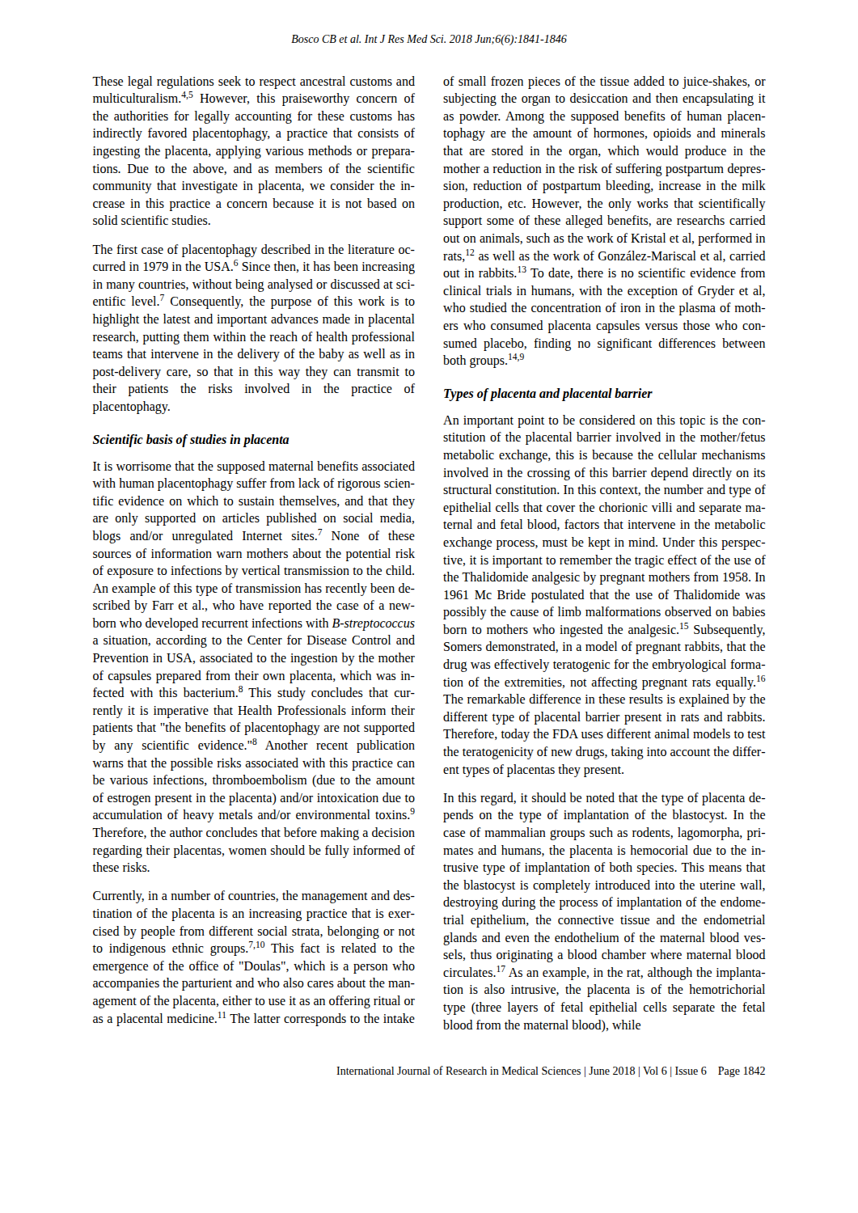Bosco CB et al. Int J Res Med Sci. 2018 Jun;6(6):1841-1846
These legal regulations seek to respect ancestral customs and multiculturalism.4,5 However, this praiseworthy concern of the authorities for legally accounting for these customs has indirectly favored placentophagy, a practice that consists of ingesting the placenta, applying various methods or preparations. Due to the above, and as members of the scientific community that investigate in placenta, we consider the increase in this practice a concern because it is not based on solid scientific studies.
The first case of placentophagy described in the literature occurred in 1979 in the USA.6 Since then, it has been increasing in many countries, without being analysed or discussed at scientific level.7 Consequently, the purpose of this work is to highlight the latest and important advances made in placental research, putting them within the reach of health professional teams that intervene in the delivery of the baby as well as in post-delivery care, so that in this way they can transmit to their patients the risks involved in the practice of placentophagy.
Scientific basis of studies in placenta
It is worrisome that the supposed maternal benefits associated with human placentophagy suffer from lack of rigorous scientific evidence on which to sustain themselves, and that they are only supported on articles published on social media, blogs and/or unregulated Internet sites.7 None of these sources of information warn mothers about the potential risk of exposure to infections by vertical transmission to the child. An example of this type of transmission has recently been described by Farr et al., who have reported the case of a newborn who developed recurrent infections with B-streptococcus a situation, according to the Center for Disease Control and Prevention in USA, associated to the ingestion by the mother of capsules prepared from their own placenta, which was infected with this bacterium.8 This study concludes that currently it is imperative that Health Professionals inform their patients that "the benefits of placentophagy are not supported by any scientific evidence."8 Another recent publication warns that the possible risks associated with this practice can be various infections, thromboembolism (due to the amount of estrogen present in the placenta) and/or intoxication due to accumulation of heavy metals and/or environmental toxins.9 Therefore, the author concludes that before making a decision regarding their placentas, women should be fully informed of these risks.
Currently, in a number of countries, the management and destination of the placenta is an increasing practice that is exercised by people from different social strata, belonging or not to indigenous ethnic groups.7,10 This fact is related to the emergence of the office of "Doulas", which is a person who accompanies the parturient and who also cares about the management of the placenta, either to use it as an offering ritual or as a placental medicine.11 The latter corresponds to the intake of small frozen pieces of the tissue added to juice-shakes, or subjecting the organ to desiccation and then encapsulating it as powder. Among the supposed benefits of human placentophagy are the amount of hormones, opioids and minerals that are stored in the organ, which would produce in the mother a reduction in the risk of suffering postpartum depression, reduction of postpartum bleeding, increase in the milk production, etc. However, the only works that scientifically support some of these alleged benefits, are researchs carried out on animals, such as the work of Kristal et al, performed in rats,12 as well as the work of González-Mariscal et al, carried out in rabbits.13 To date, there is no scientific evidence from clinical trials in humans, with the exception of Gryder et al, who studied the concentration of iron in the plasma of mothers who consumed placenta capsules versus those who consumed placebo, finding no significant differences between both groups.14,9
Types of placenta and placental barrier
An important point to be considered on this topic is the constitution of the placental barrier involved in the mother/fetus metabolic exchange, this is because the cellular mechanisms involved in the crossing of this barrier depend directly on its structural constitution. In this context, the number and type of epithelial cells that cover the chorionic villi and separate maternal and fetal blood, factors that intervene in the metabolic exchange process, must be kept in mind. Under this perspective, it is important to remember the tragic effect of the use of the Thalidomide analgesic by pregnant mothers from 1958. In 1961 Mc Bride postulated that the use of Thalidomide was possibly the cause of limb malformations observed on babies born to mothers who ingested the analgesic.15 Subsequently, Somers demonstrated, in a model of pregnant rabbits, that the drug was effectively teratogenic for the embryological formation of the extremities, not affecting pregnant rats equally.16 The remarkable difference in these results is explained by the different type of placental barrier present in rats and rabbits. Therefore, today the FDA uses different animal models to test the teratogenicity of new drugs, taking into account the different types of placentas they present.
In this regard, it should be noted that the type of placenta depends on the type of implantation of the blastocyst. In the case of mammalian groups such as rodents, lagomorpha, primates and humans, the placenta is hemocorial due to the intrusive type of implantation of both species. This means that the blastocyst is completely introduced into the uterine wall, destroying during the process of implantation of the endometrial epithelium, the connective tissue and the endometrial glands and even the endothelium of the maternal blood vessels, thus originating a blood chamber where maternal blood circulates.17 As an example, in the rat, although the implantation is also intrusive, the placenta is of the hemotrichorial type (three layers of fetal epithelial cells separate the fetal blood from the maternal blood), while
International Journal of Research in Medical Sciences | June 2018 | Vol 6 | Issue 6 Page 1842